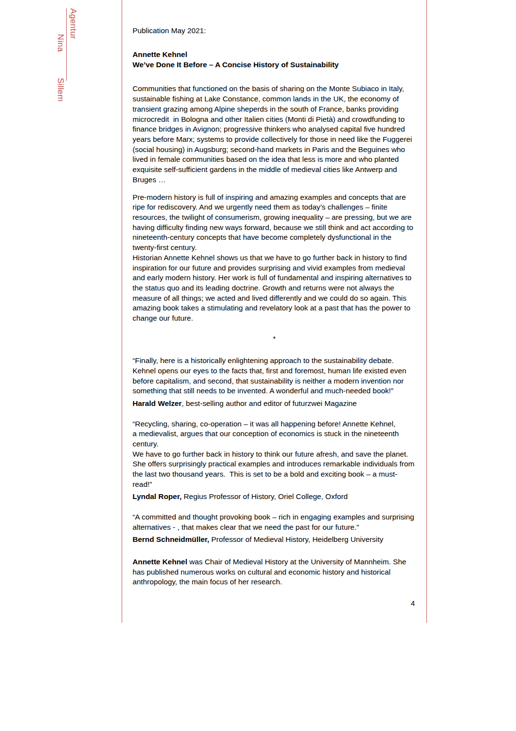Agentur Nina Sillem
Publication May 2021:
Annette Kehnel We’ve Done It Before – A Concise History of Sustainability
Communities that functioned on the basis of sharing on the Monte Subiaco in Italy, sustainable fishing at Lake Constance, common lands in the UK, the economy of transient grazing among Alpine sheperds in the south of France, banks providing microcredit in Bologna and other Italien cities (Monti di Pietà) and crowdfunding to finance bridges in Avignon; progressive thinkers who analysed capital five hundred years before Marx; systems to provide collectively for those in need like the Fuggerei (social housing) in Augsburg; second-hand markets in Paris and the Beguines who lived in female communities based on the idea that less is more and who planted exquisite self-sufficient gardens in the middle of medieval cities like Antwerp and Bruges …
Pre-modern history is full of inspiring and amazing examples and concepts that are ripe for rediscovery. And we urgently need them as today’s challenges – finite resources, the twilight of consumerism, growing inequality – are pressing, but we are having difficulty finding new ways forward, because we still think and act according to nineteenth-century concepts that have become completely dysfunctional in the twenty-first century.
Historian Annette Kehnel shows us that we have to go further back in history to find inspiration for our future and provides surprising and vivid examples from medieval and early modern history. Her work is full of fundamental and inspiring alternatives to the status quo and its leading doctrine. Growth and returns were not always the measure of all things; we acted and lived differently and we could do so again. This amazing book takes a stimulating and revelatory look at a past that has the power to change our future.
*
“Finally, here is a historically enlightening approach to the sustainability debate. Kehnel opens our eyes to the facts that, first and foremost, human life existed even before capitalism, and second, that sustainability is neither a modern invention nor something that still needs to be invented. A wonderful and much-needed book!”
Harald Welzer, best-selling author and editor of futurzwei Magazine
“Recycling, sharing, co-operation – it was all happening before! Annette Kehnel,
a medievalist, argues that our conception of economics is stuck in the nineteenth century.
We have to go further back in history to think our future afresh, and save the planet. She offers surprisingly practical examples and introduces remarkable individuals from the last two thousand years. This is set to be a bold and exciting book – a must-read!”
Lyndal Roper, Regius Professor of History, Oriel College, Oxford
“A committed and thought provoking book – rich in engaging examples and surprising alternatives - , that makes clear that we need the past for our future.”
Bernd Schneidmüller, Professor of Medieval History, Heidelberg University
Annette Kehnel was Chair of Medieval History at the University of Mannheim. She has published numerous works on cultural and economic history and historical anthropology, the main focus of her research.
4